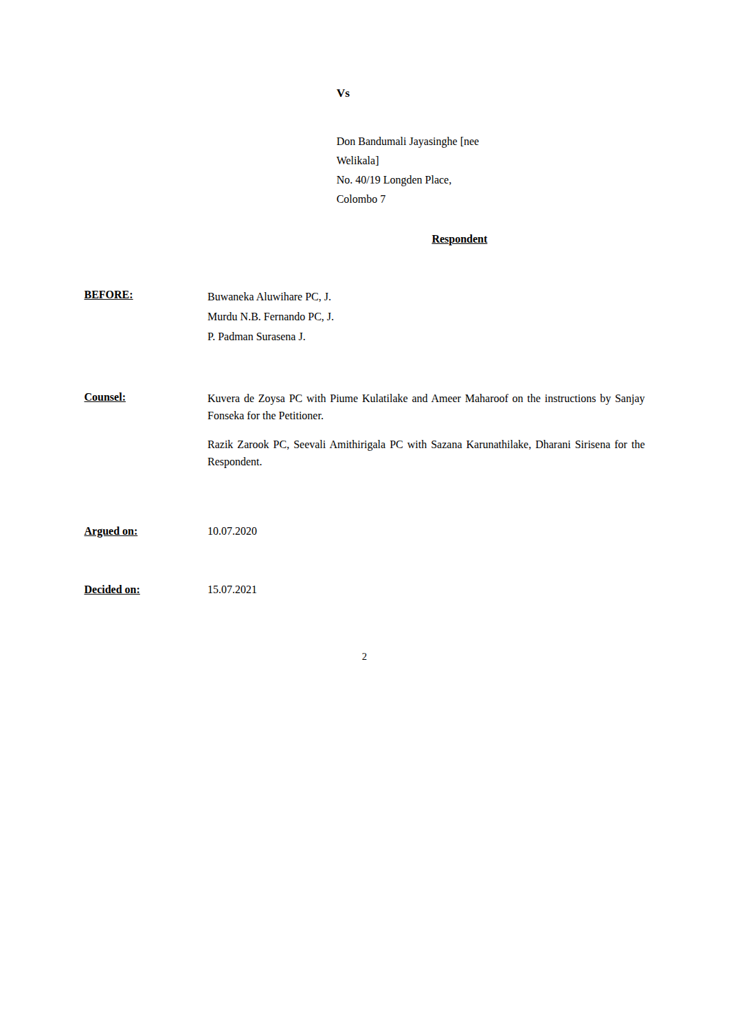Vs
Don Bandumali Jayasinghe [nee
Welikala]
No. 40/19 Longden Place,
Colombo 7
Respondent
BEFORE:
Buwaneka Aluwihare PC, J.
Murdu N.B. Fernando PC, J.
P. Padman Surasena J.
Counsel:
Kuvera de Zoysa PC with Piume Kulatilake and Ameer Maharoof on the instructions by Sanjay Fonseka for the Petitioner.
Razik Zarook PC, Seevali Amithirigala PC with Sazana Karunathilake, Dharani Sirisena for the Respondent.
Argued on:
10.07.2020
Decided on:
15.07.2021
2